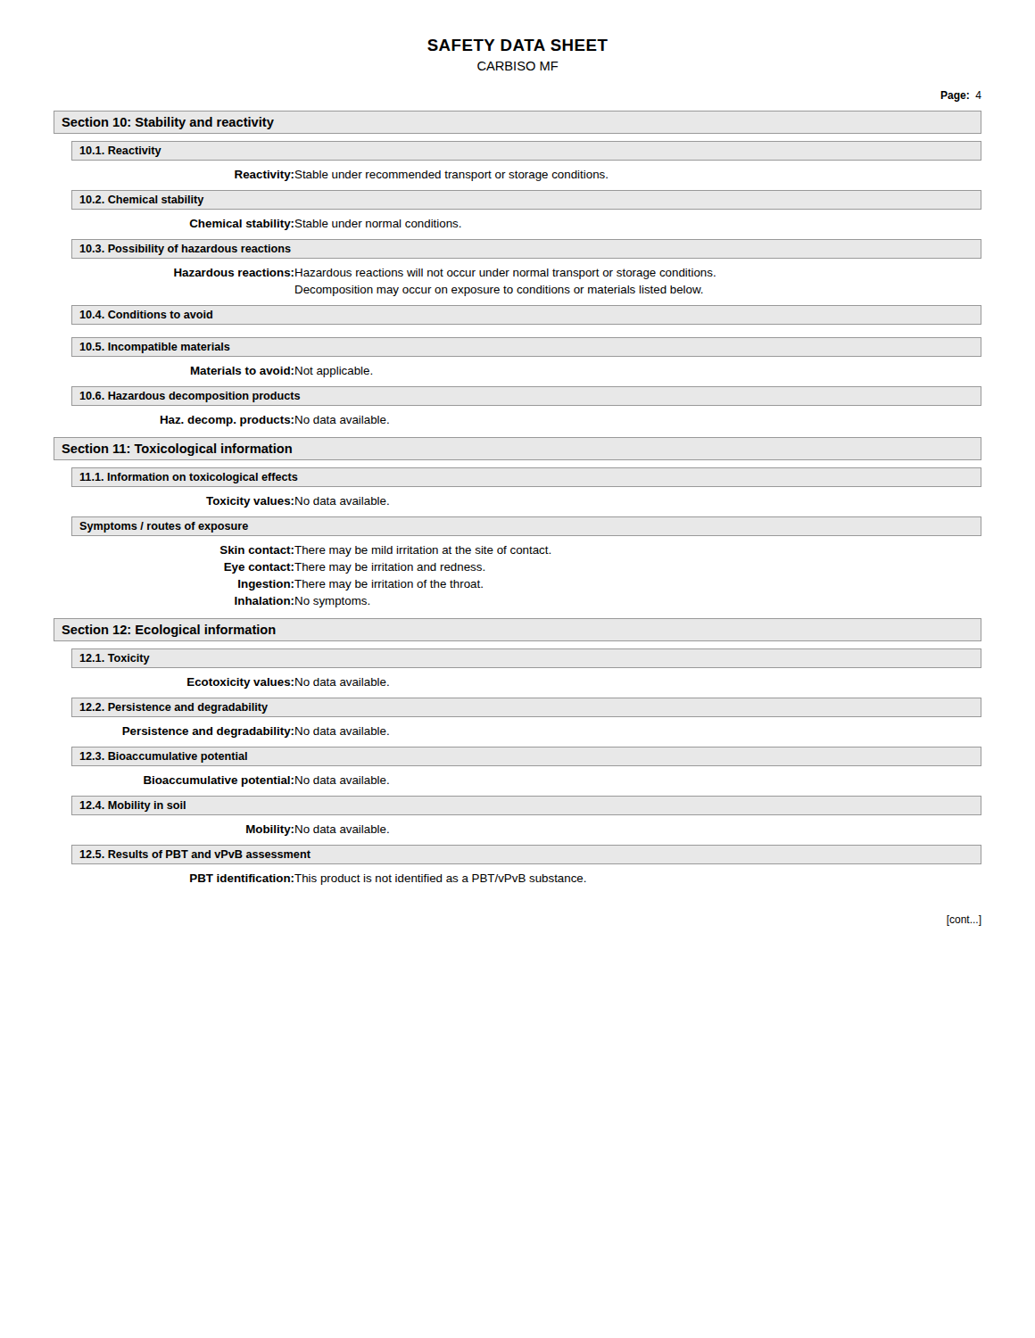SAFETY DATA SHEET
CARBISO MF
Page: 4
Section 10: Stability and reactivity
10.1. Reactivity
| Reactivity: | Stable under recommended transport or storage conditions. |
10.2. Chemical stability
| Chemical stability: | Stable under normal conditions. |
10.3. Possibility of hazardous reactions
| Hazardous reactions: | Hazardous reactions will not occur under normal transport or storage conditions. |
| | Decomposition may occur on exposure to conditions or materials listed below. |
10.4. Conditions to avoid
10.5. Incompatible materials
| Materials to avoid: | Not applicable. |
10.6. Hazardous decomposition products
| Haz. decomp. products: | No data available. |
Section 11: Toxicological information
11.1. Information on toxicological effects
| Toxicity values: | No data available. |
Symptoms / routes of exposure
| Skin contact: | There may be mild irritation at the site of contact. |
| Eye contact: | There may be irritation and redness. |
| Ingestion: | There may be irritation of the throat. |
| Inhalation: | No symptoms. |
Section 12: Ecological information
12.1. Toxicity
| Ecotoxicity values: | No data available. |
12.2. Persistence and degradability
| Persistence and degradability: | No data available. |
12.3. Bioaccumulative potential
| Bioaccumulative potential: | No data available. |
12.4. Mobility in soil
| Mobility: | No data available. |
12.5. Results of PBT and vPvB assessment
| PBT identification: | This product is not identified as a PBT/vPvB substance. |
[cont...]